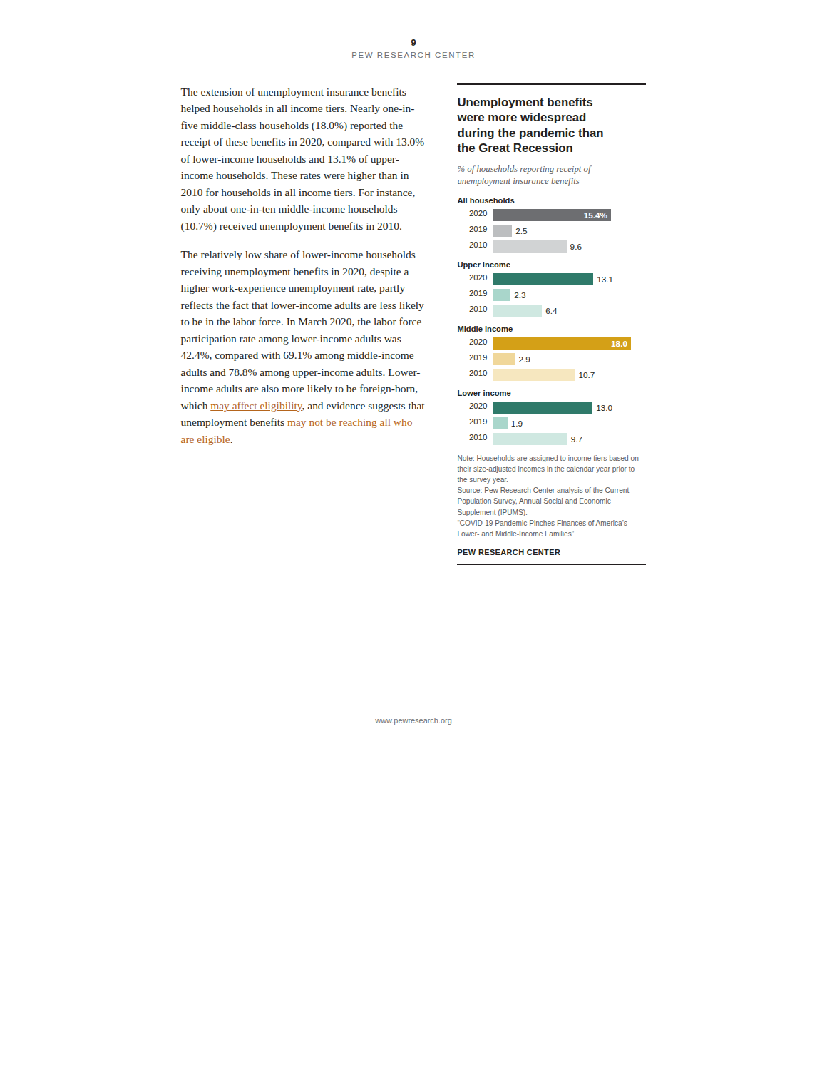9
PEW RESEARCH CENTER
The extension of unemployment insurance benefits helped households in all income tiers. Nearly one-in-five middle-class households (18.0%) reported the receipt of these benefits in 2020, compared with 13.0% of lower-income households and 13.1% of upper-income households. These rates were higher than in 2010 for households in all income tiers. For instance, only about one-in-ten middle-income households (10.7%) received unemployment benefits in 2010.
The relatively low share of lower-income households receiving unemployment benefits in 2020, despite a higher work-experience unemployment rate, partly reflects the fact that lower-income adults are less likely to be in the labor force. In March 2020, the labor force participation rate among lower-income adults was 42.4%, compared with 69.1% among middle-income adults and 78.8% among upper-income adults. Lower-income adults are also more likely to be foreign-born, which may affect eligibility, and evidence suggests that unemployment benefits may not be reaching all who are eligible.
Unemployment benefits
were more widespread
during the pandemic than
the Great Recession
% of households reporting receipt of
unemployment insurance benefits
All households
2020
15.4%
2019
2.5
2010
9.6
Upper income
2020
13.1
2019
2.3
2010
6.4
Middle income
2020
18.0
2019
2.9
2010
10.7
Lower income
2020
13.0
2019
1.9
2010
9.7
Note: Households are assigned to income tiers based on their size-adjusted incomes in the calendar year prior to the survey year.
Source: Pew Research Center analysis of the Current Population Survey, Annual Social and Economic Supplement (IPUMS).
“COVID-19 Pandemic Pinches Finances of America’s Lower- and Middle-Income Families”
PEW RESEARCH CENTER
www.pewresearch.org